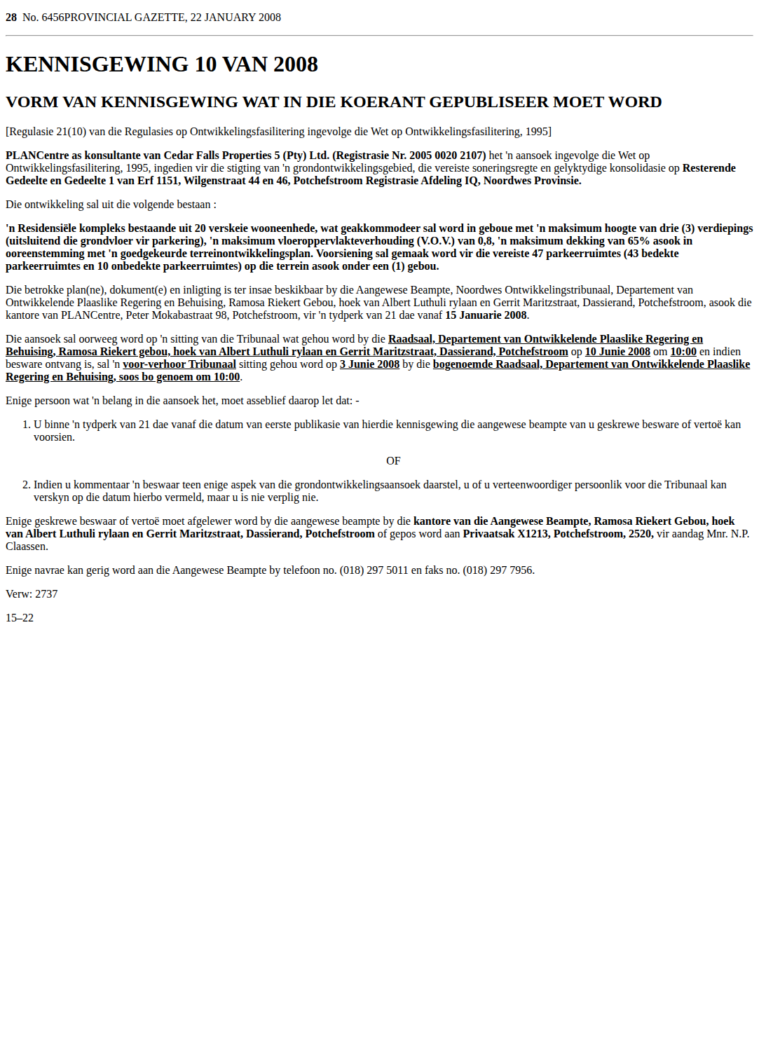28 No. 6456PROVINCIAL GAZETTE, 22 JANUARY 2008
KENNISGEWING 10 VAN 2008
VORM VAN KENNISGEWING WAT IN DIE KOERANT GEPUBLISEER MOET WORD
[Regulasie 21(10) van die Regulasies op Ontwikkelingsfasilitering ingevolge die Wet op Ontwikkelingsfasilitering, 1995]
PLANCentre as konsultante van Cedar Falls Properties 5 (Pty) Ltd. (Registrasie Nr. 2005 0020 2107) het 'n aansoek ingevolge die Wet op Ontwikkelingsfasilitering, 1995, ingedien vir die stigting van 'n grondontwikkelingsgebied, die vereiste soneringsregte en gelyktydige konsolidasie op Resterende Gedeelte en Gedeelte 1 van Erf 1151, Wilgenstraat 44 en 46, Potchefstroom Registrasie Afdeling IQ, Noordwes Provinsie.
Die ontwikkeling sal uit die volgende bestaan :
'n Residensiële kompleks bestaande uit 20 verskeie wooneenhede, wat geakkommodeer sal word in geboue met 'n maksimum hoogte van drie (3) verdiepings (uitsluitend die grondvloer vir parkering), 'n maksimum vloeroppervlakteverhouding (V.O.V.) van 0,8, 'n maksimum dekking van 65% asook in ooreenstemming met 'n goedgekeurde terreinontwikkelingsplan. Voorsiening sal gemaak word vir die vereiste 47 parkeerruimtes (43 bedekte parkeerruimtes en 10 onbedekte parkeerruimtes) op die terrein asook onder een (1) gebou.
Die betrokke plan(ne), dokument(e) en inligting is ter insae beskikbaar by die Aangewese Beampte, Noordwes Ontwikkelingstribunaal, Departement van Ontwikkelende Plaaslike Regering en Behuising, Ramosa Riekert Gebou, hoek van Albert Luthuli rylaan en Gerrit Maritzstraat, Dassierand, Potchefstroom, asook die kantore van PLANCentre, Peter Mokabastraat 98, Potchefstroom, vir 'n tydperk van 21 dae vanaf 15 Januarie 2008.
Die aansoek sal oorweeg word op 'n sitting van die Tribunaal wat gehou word by die Raadsaal, Departement van Ontwikkelende Plaaslike Regering en Behuising, Ramosa Riekert gebou, hoek van Albert Luthuli rylaan en Gerrit Maritzstraat, Dassierand, Potchefstroom op 10 Junie 2008 om 10:00 en indien besware ontvang is, sal 'n voor-verhoor Tribunaal sitting gehou word op 3 Junie 2008 by die bogenoemde Raadsaal, Departement van Ontwikkelende Plaaslike Regering en Behuising, soos bo genoem om 10:00.
Enige persoon wat 'n belang in die aansoek het, moet asseblief daarop let dat: -
U binne 'n tydperk van 21 dae vanaf die datum van eerste publikasie van hierdie kennisgewing die aangewese beampte van u geskrewe besware of vertoë kan voorsien.
OF
Indien u kommentaar 'n beswaar teen enige aspek van die grondontwikkelingsaansoek daarstel, u of u verteenwoordiger persoonlik voor die Tribunaal kan verskyn op die datum hierbo vermeld, maar u is nie verplig nie.
Enige geskrewe beswaar of vertoë moet afgelewer word by die aangewese beampte by die kantore van die Aangewese Beampte, Ramosa Riekert Gebou, hoek van Albert Luthuli rylaan en Gerrit Maritzstraat, Dassierand, Potchefstroom of gepos word aan Privaatsak X1213, Potchefstroom, 2520, vir aandag Mnr. N.P. Claassen.
Enige navrae kan gerig word aan die Aangewese Beampte by telefoon no. (018) 297 5011 en faks no. (018) 297 7956.
Verw: 2737
15–22